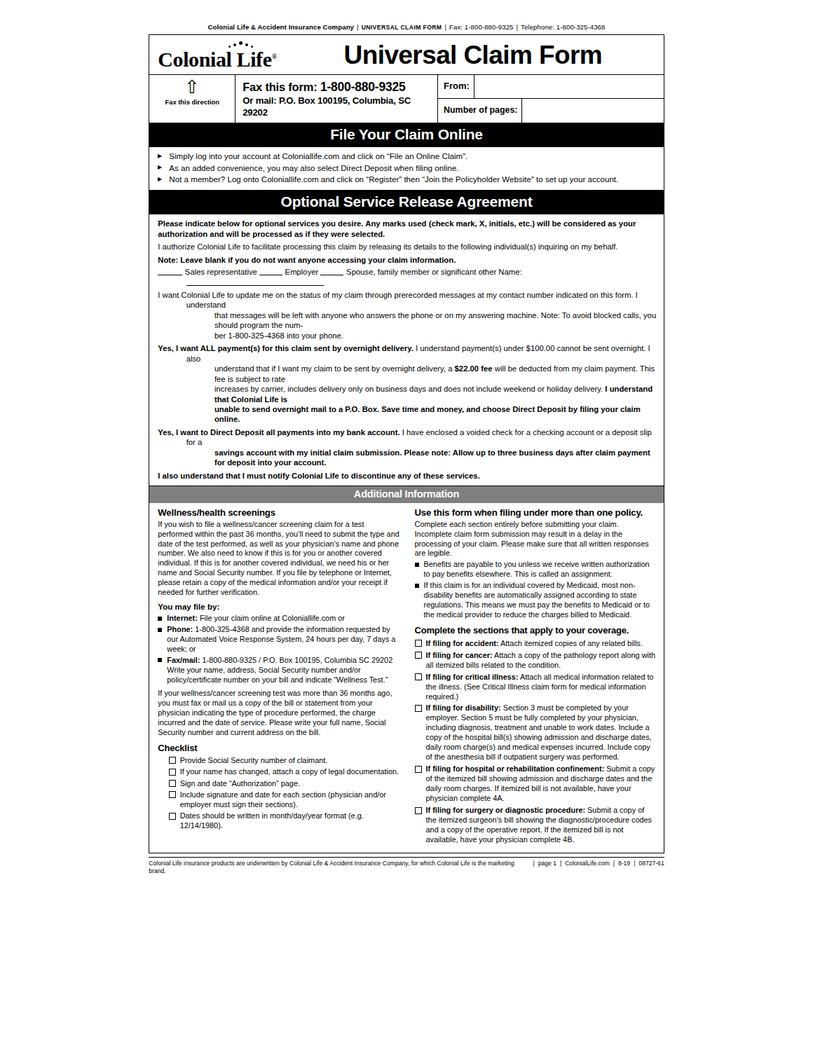Colonial Life & Accident Insurance Company|UNIVERSAL CLAIM FORM|Fax: 1-800-880-9325|Telephone: 1-800-325-4368
Colonial Life®
Universal Claim Form
⇧ Fax this direction
Fax this form: 1-800-880-9325
Or mail: P.O. Box 100195, Columbia, SC 29202
From:
Number of pages:
File Your Claim Online
Simply log into your account at Coloniallife.com and click on “File an Online Claim”.
As an added convenience, you may also select Direct Deposit when filing online.
Not a member? Log onto Coloniallife.com and click on “Register” then “Join the Policyholder Website” to set up your account.
Optional Service Release Agreement
Please indicate below for optional services you desire. Any marks used (check mark, X, initials, etc.) will be considered as your authorization and will be processed as if they were selected.
I authorize Colonial Life to facilitate processing this claim by releasing its details to the following individual(s) inquiring on my behalf.
Note: Leave blank if you do not want anyone accessing your claim information.
Sales representative Employer Spouse, family member or significant other Name:
I want Colonial Life to update me on the status of my claim through prerecorded messages at my contact number indicated on this form. I understand that messages will be left with anyone who answers the phone or on my answering machine. Note: To avoid blocked calls, you should program the num- ber 1-800-325-4368 into your phone.
Yes, I want ALL payment(s) for this claim sent by overnight delivery. I understand payment(s) under $100.00 cannot be sent overnight. I also understand that if I want my claim to be sent by overnight delivery, a $22.00 fee will be deducted from my claim payment. This fee is subject to rate increases by carrier, includes delivery only on business days and does not include weekend or holiday delivery. I understand that Colonial Life is unable to send overnight mail to a P.O. Box. Save time and money, and choose Direct Deposit by filing your claim online.
Yes, I want to Direct Deposit all payments into my bank account. I have enclosed a voided check for a checking account or a deposit slip for a savings account with my initial claim submission. Please note: Allow up to three business days after claim payment for deposit into your account.
I also understand that I must notify Colonial Life to discontinue any of these services.
Additional Information
Wellness/health screenings
If you wish to file a wellness/cancer screening claim for a test performed within the past 36 months, you’ll need to submit the type and date of the test performed, as well as your physician’s name and phone number. We also need to know if this is for you or another covered individual. If this is for another covered individual, we need his or her name and Social Security number. If you file by telephone or Internet, please retain a copy of the medical information and/or your receipt if needed for further verification.
You may file by:
Internet: File your claim online at Coloniallife.com or
Phone: 1-800-325-4368 and provide the information requested by our Automated Voice Response System, 24 hours per day, 7 days a week; or
Fax/mail: 1-800-880-9325 / P.O. Box 100195, Columbia SC 29202Write your name, address, Social Security number and/or policy/certificate number on your bill and indicate “Wellness Test.”
If your wellness/cancer screening test was more than 36 months ago, you must fax or mail us a copy of the bill or statement from your physician indicating the type of procedure performed, the charge incurred and the date of service. Please write your full name, Social Security number and current address on the bill.
Checklist
Provide Social Security number of claimant.
If your name has changed, attach a copy of legal documentation.
Sign and date “Authorization” page.
Include signature and date for each section (physician and/or employer must sign their sections).
Dates should be written in month/day/year format (e.g. 12/14/1980).
Use this form when filing under more than one policy.
Complete each section entirely before submitting your claim. Incomplete claim form submission may result in a delay in the processing of your claim. Please make sure that all written responses are legible.
Benefits are payable to you unless we receive written authorization to pay benefits elsewhere. This is called an assignment.
If this claim is for an individual covered by Medicaid, most non-disability benefits are automatically assigned according to state regulations. This means we must pay the benefits to Medicaid or to the medical provider to reduce the charges billed to Medicaid.
Complete the sections that apply to your coverage.
If filing for accident: Attach itemized copies of any related bills.
If filing for cancer: Attach a copy of the pathology report along with all itemized bills related to the condition.
If filing for critical illness: Attach all medical information related to the illness. (See Critical Illness claim form for medical information required.)
If filing for disability: Section 3 must be completed by your employer. Section 5 must be fully completed by your physician, including diagnosis, treatment and unable to work dates. Include a copy of the hospital bill(s) showing admission and discharge dates, daily room charge(s) and medical expenses incurred. Include copy of the anesthesia bill if outpatient surgery was performed.
If filing for hospital or rehabilitation confinement: Submit a copy of the itemized bill showing admission and discharge dates and the daily room charges. If itemized bill is not available, have your physician complete 4A.
If filing for surgery or diagnostic procedure: Submit a copy of the itemized surgeon’s bill showing the diagnostic/procedure codes and a copy of the operative report. If the itemized bill is not available, have your physician complete 4B.
Colonial Life insurance products are underwritten by Colonial Life & Accident Insurance Company, for which Colonial Life is the marketing brand.
|page 1|ColonialLife.com|8-19|08727-61